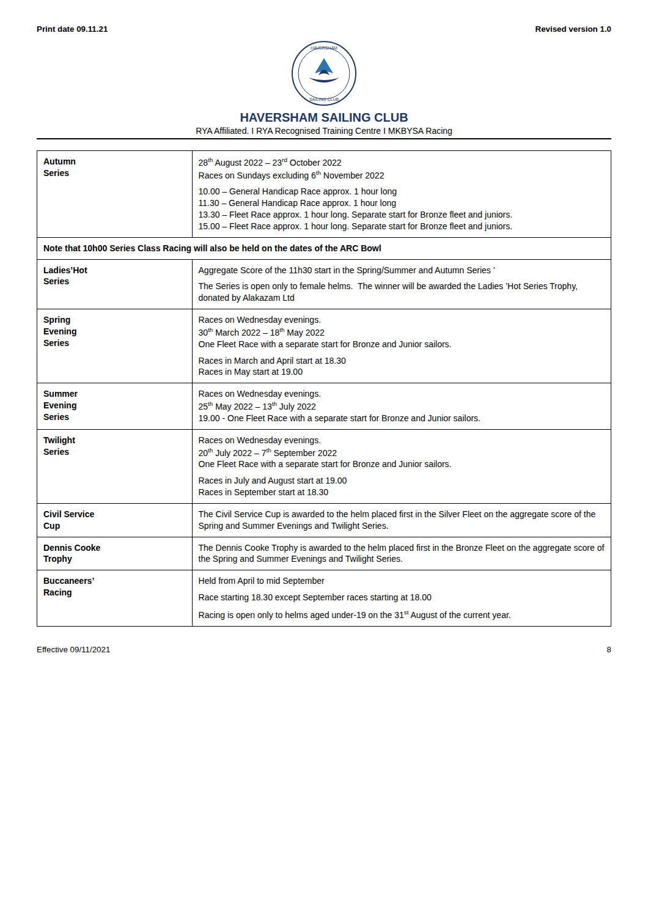Print date 09.11.21 Revised version 1.0
HAVERSHAM SAILING CLUB
HAVERSHAM SAILING CLUB
RYA Affiliated. I RYA Recognised Training Centre I MKBYSA Racing
| Autumn Series | 28 th August 2022 – 23 rd October 2022 Races on Sundays excluding 6 th November 2022 10.00 – General Handicap Race approx. 1 hour long 11.30 – General Handicap Race approx. 1 hour long 13.30 – Fleet Race approx. 1 hour long. Separate start for Bronze fleet and juniors. 15.00 – Fleet Race approx. 1 hour long. Separate start for Bronze fleet and juniors. |
| Note that 10h00 Series Class Racing will also be held on the dates of the ARC Bowl |
| Ladies’Hot Series | Aggregate Score of the 11h30 start in the Spring/Summer and Autumn Series ’ The Series is open only to female helms. The winner will be awarded the Ladies ’Hot Series Trophy, donated by Alakazam Ltd |
| Spring Evening Series | Races on Wednesday evenings. 30 th March 2022 – 18 th May 2022 One Fleet Race with a separate start for Bronze and Junior sailors. Races in March and April start at 18.30 Races in May start at 19.00 |
| Summer Evening Series | Races on Wednesday evenings. 25 th May 2022 – 13 th July 2022 19.00 - One Fleet Race with a separate start for Bronze and Junior sailors. |
| Twilight Series | Races on Wednesday evenings. 20 th July 2022 – 7 th September 2022 One Fleet Race with a separate start for Bronze and Junior sailors. Races in July and August start at 19.00 Races in September start at 18.30 |
| Civil Service Cup | The Civil Service Cup is awarded to the helm placed first in the Silver Fleet on the aggregate score of the Spring and Summer Evenings and Twilight Series. |
| Dennis Cooke Trophy | The Dennis Cooke Trophy is awarded to the helm placed first in the Bronze Fleet on the aggregate score of the Spring and Summer Evenings and Twilight Series. |
| Buccaneers’ Racing | Held from April to mid September Race starting 18.30 except September races starting at 18.00 Racing is open only to helms aged under-19 on the 31 st August of the current year. |
Effective 09/11/2021 8